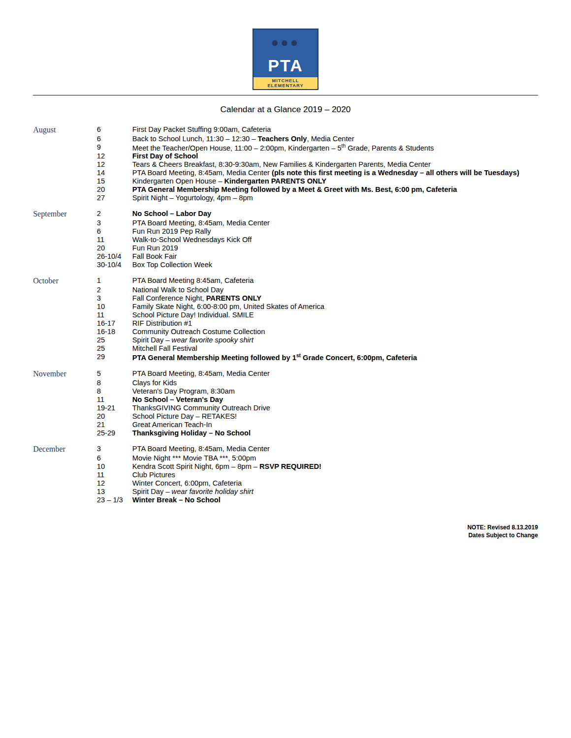●●●
PTA
MITCHELL ELEMENTARY
Calendar at a Glance 2019 – 2020
| August | 6 | First Day Packet Stuffing 9:00am, Cafeteria |
| | 6 | Back to School Lunch, 11:30 – 12:30 – Teachers Only , Media Center |
| | 9 | Meet the Teacher/Open House, 11:00 – 2:00pm, Kindergarten – 5 th Grade, Parents & Students |
| | 12 | First Day of School |
| | 12 | Tears & Cheers Breakfast, 8:30-9:30am, New Families & Kindergarten Parents, Media Center |
| | 14 | PTA Board Meeting, 8:45am, Media Center (pls note this first meeting is a Wednesday – all others will be Tuesdays) |
| | 15 | Kindergarten Open House – Kindergarten PARENTS ONLY |
| | 20 | PTA General Membership Meeting followed by a Meet & Greet with Ms. Best, 6:00 pm, Cafeteria |
| | 27 | Spirit Night – Yogurtology, 4pm – 8pm |
| September | 2 | No School – Labor Day |
| | 3 | PTA Board Meeting, 8:45am, Media Center |
| | 6 | Fun Run 2019 Pep Rally |
| | 11 | Walk-to-School Wednesdays Kick Off |
| | 20 | Fun Run 2019 |
| | 26-10/4 | Fall Book Fair |
| | 30-10/4 | Box Top Collection Week |
| October | 1 | PTA Board Meeting 8:45am, Cafeteria |
| | 2 | National Walk to School Day |
| | 3 | Fall Conference Night, PARENTS ONLY |
| | 10 | Family Skate Night, 6:00-8:00 pm, United Skates of America |
| | 11 | School Picture Day! Individual. SMILE |
| | 16-17 | RIF Distribution #1 |
| | 16-18 | Community Outreach Costume Collection |
| | 25 | Spirit Day – wear favorite spooky shirt |
| | 25 | Mitchell Fall Festival |
| | 29 | PTA General Membership Meeting followed by 1 st Grade Concert, 6:00pm, Cafeteria |
| November | 5 | PTA Board Meeting, 8:45am, Media Center |
| | 8 | Clays for Kids |
| | 8 | Veteran's Day Program, 8:30am |
| | 11 | No School – Veteran's Day |
| | 19-21 | ThanksGIVING Community Outreach Drive |
| | 20 | School Picture Day – RETAKES! |
| | 21 | Great American Teach-In |
| | 25-29 | Thanksgiving Holiday – No School |
| December | 3 | PTA Board Meeting, 8:45am, Media Center |
| | 6 | Movie Night *** Movie TBA ***, 5:00pm |
| | 10 | Kendra Scott Spirit Night, 6pm – 8pm – RSVP REQUIRED! |
| | 11 | Club Pictures |
| | 12 | Winter Concert, 6:00pm, Cafeteria |
| | 13 | Spirit Day – wear favorite holiday shirt |
| | 23 – 1/3 | Winter Break – No School |
NOTE: Revised 8.13.2019
Dates Subject to Change